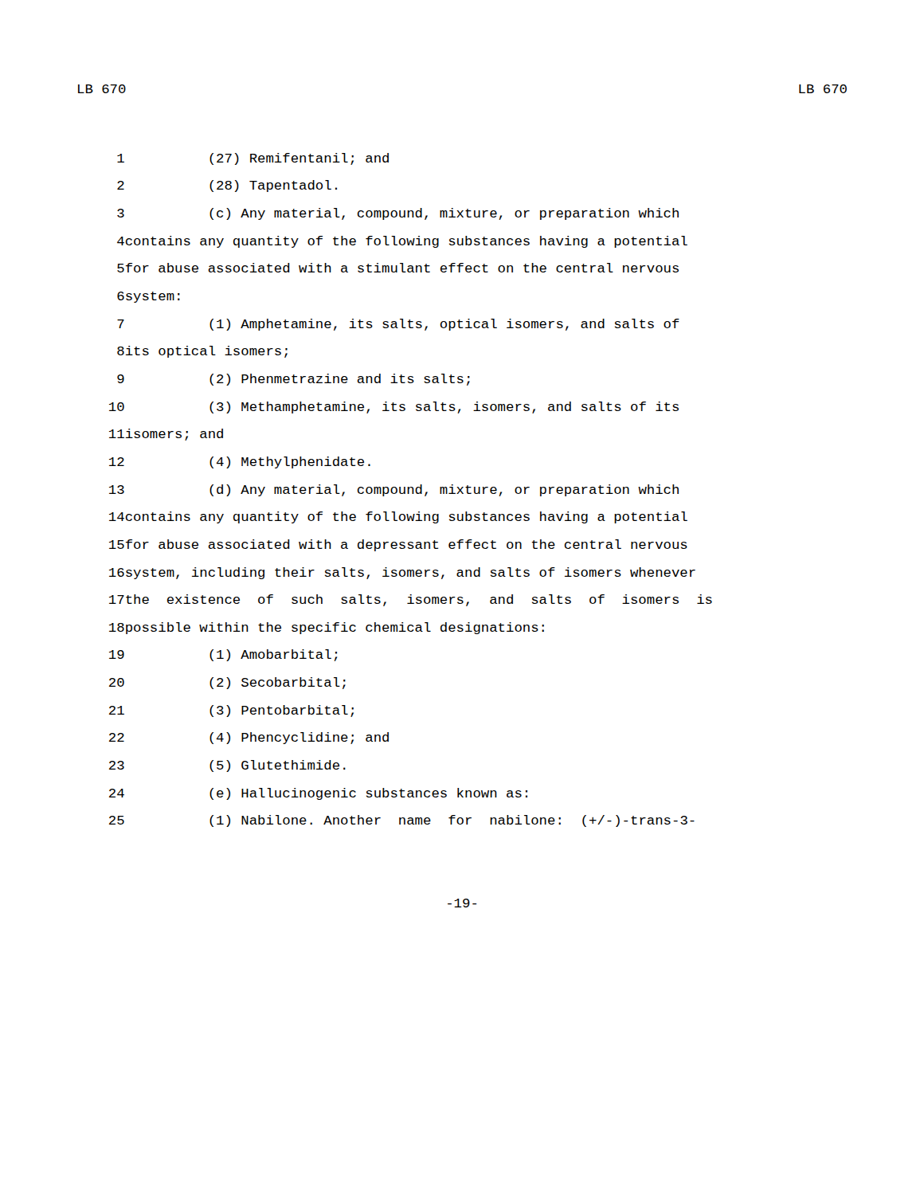LB 670 LB 670
| 1 | (27) Remifentanil; and |
| 2 | (28) Tapentadol. |
| 3 | (c) Any material, compound, mixture, or preparation which |
| 4 | contains any quantity of the following substances having a potential |
| 5 | for abuse associated with a stimulant effect on the central nervous |
| 6 | system: |
| 7 | (1) Amphetamine, its salts, optical isomers, and salts of |
| 8 | its optical isomers; |
| 9 | (2) Phenmetrazine and its salts; |
| 10 | (3) Methamphetamine, its salts, isomers, and salts of its |
| 11 | isomers; and |
| 12 | (4) Methylphenidate. |
| 13 | (d) Any material, compound, mixture, or preparation which |
| 14 | contains any quantity of the following substances having a potential |
| 15 | for abuse associated with a depressant effect on the central nervous |
| 16 | system, including their salts, isomers, and salts of isomers whenever |
| 17 | the existence of such salts, isomers, and salts of isomers is |
| 18 | possible within the specific chemical designations: |
| 19 | (1) Amobarbital; |
| 20 | (2) Secobarbital; |
| 21 | (3) Pentobarbital; |
| 22 | (4) Phencyclidine; and |
| 23 | (5) Glutethimide. |
| 24 | (e) Hallucinogenic substances known as: |
| 25 | (1) Nabilone. Another name for nabilone: (+/-)-trans-3- |
-19-